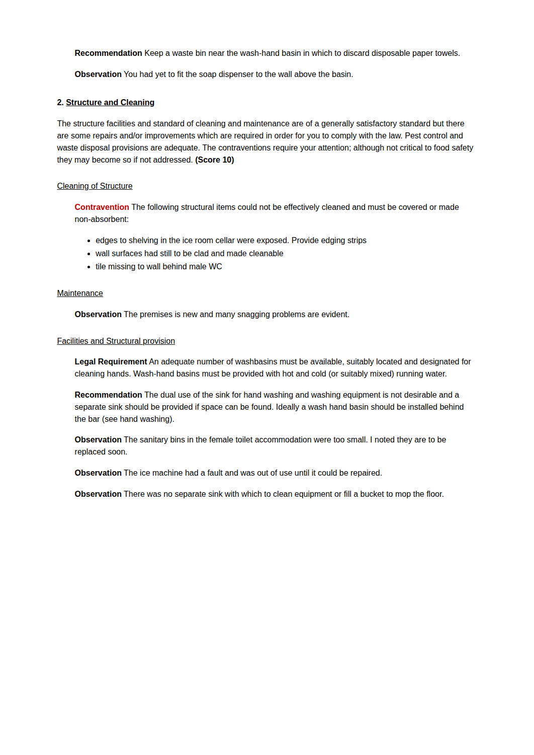Recommendation Keep a waste bin near the wash-hand basin in which to discard disposable paper towels.
Observation You had yet to fit the soap dispenser to the wall above the basin.
2. Structure and Cleaning
The structure facilities and standard of cleaning and maintenance are of a generally satisfactory standard but there are some repairs and/or improvements which are required in order for you to comply with the law. Pest control and waste disposal provisions are adequate. The contraventions require your attention; although not critical to food safety they may become so if not addressed. (Score 10)
Cleaning of Structure
Contravention The following structural items could not be effectively cleaned and must be covered or made non-absorbent:
edges to shelving in the ice room cellar were exposed. Provide edging strips
wall surfaces had still to be clad and made cleanable
tile missing to wall behind male WC
Maintenance
Observation The premises is new and many snagging problems are evident.
Facilities and Structural provision
Legal Requirement An adequate number of washbasins must be available, suitably located and designated for cleaning hands. Wash-hand basins must be provided with hot and cold (or suitably mixed) running water.
Recommendation The dual use of the sink for hand washing and washing equipment is not desirable and a separate sink should be provided if space can be found. Ideally a wash hand basin should be installed behind the bar (see hand washing).
Observation The sanitary bins in the female toilet accommodation were too small. I noted they are to be replaced soon.
Observation The ice machine had a fault and was out of use until it could be repaired.
Observation There was no separate sink with which to clean equipment or fill a bucket to mop the floor.